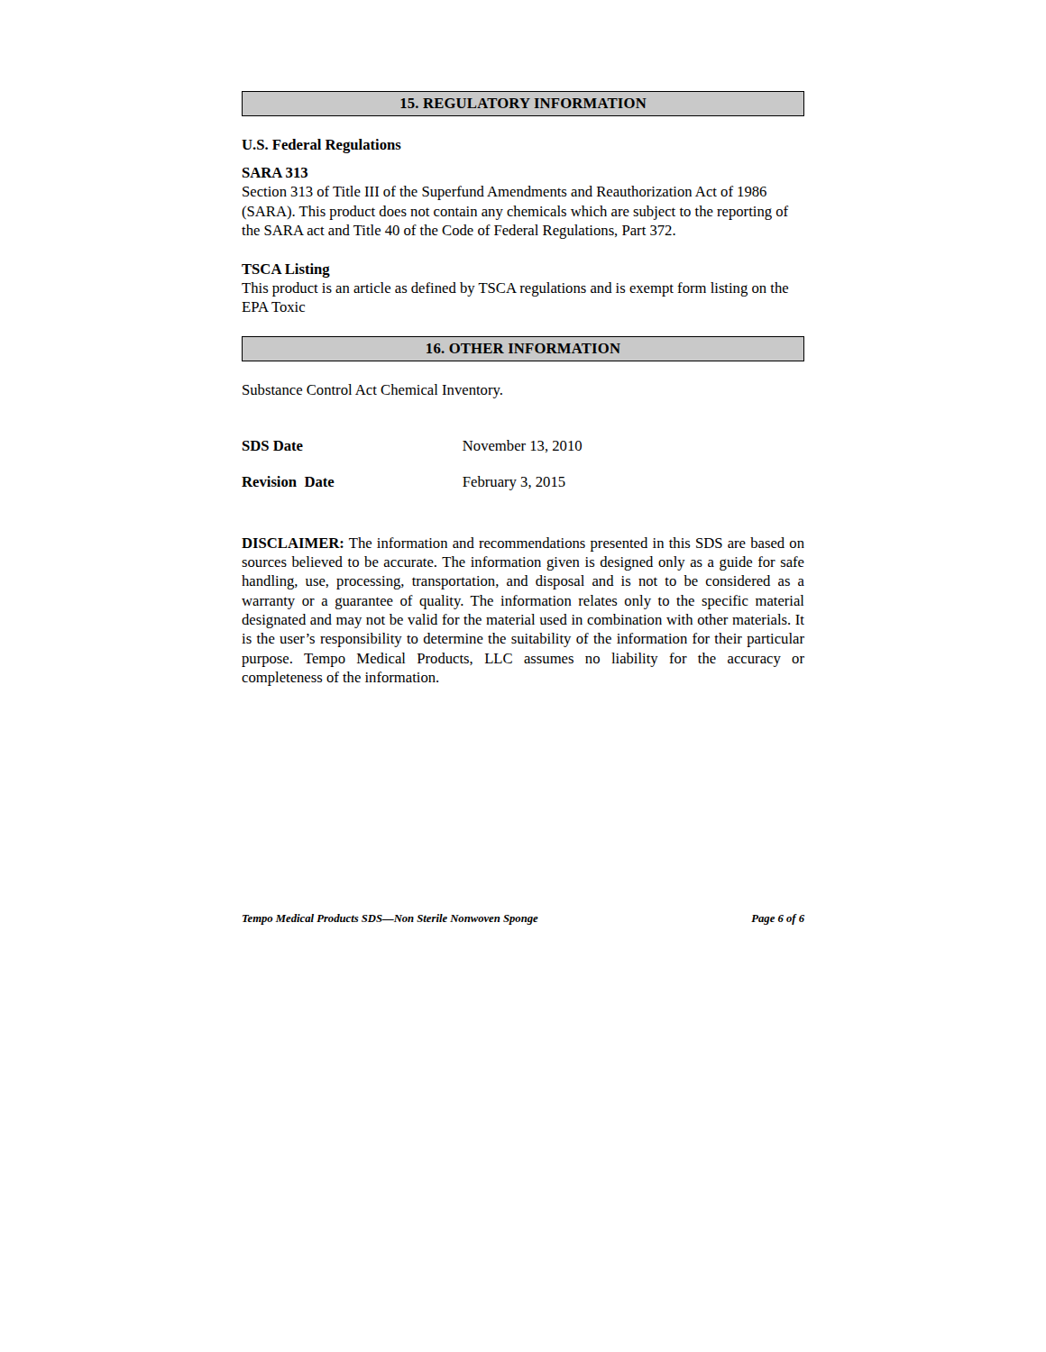15. REGULATORY INFORMATION
U.S. Federal Regulations
SARA 313
Section 313 of Title III of the Superfund Amendments and Reauthorization Act of 1986 (SARA). This product does not contain any chemicals which are subject to the reporting of the SARA act and Title 40 of the Code of Federal Regulations, Part 372.
TSCA Listing
This product is an article as defined by TSCA regulations and is exempt form listing on the EPA Toxic
16. OTHER INFORMATION
Substance Control Act Chemical Inventory.
| SDS Date | November 13, 2010 |
| Revision Date | February 3, 2015 |
DISCLAIMER: The information and recommendations presented in this SDS are based on sources believed to be accurate. The information given is designed only as a guide for safe handling, use, processing, transportation, and disposal and is not to be considered as a warranty or a guarantee of quality. The information relates only to the specific material designated and may not be valid for the material used in combination with other materials. It is the user’s responsibility to determine the suitability of the information for their particular purpose. Tempo Medical Products, LLC assumes no liability for the accuracy or completeness of the information.
Tempo Medical Products SDS—Non Sterile Nonwoven Sponge
Page 6 of 6